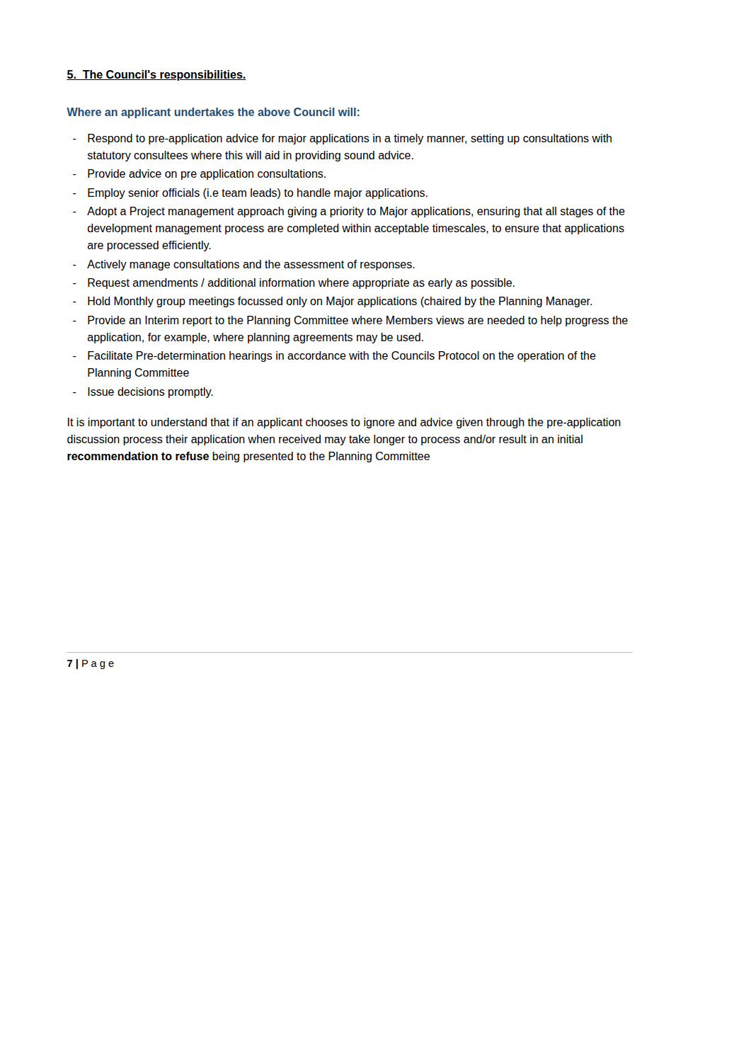5. The Council's responsibilities.
Where an applicant undertakes the above Council will:
Respond to pre-application advice for major applications in a timely manner, setting up consultations with statutory consultees where this will aid in providing sound advice.
Provide advice on pre application consultations.
Employ senior officials (i.e team leads) to handle major applications.
Adopt a Project management approach giving a priority to Major applications, ensuring that all stages of the development management process are completed within acceptable timescales, to ensure that applications are processed efficiently.
Actively manage consultations and the assessment of responses.
Request amendments / additional information where appropriate as early as possible.
Hold Monthly group meetings focussed only on Major applications (chaired by the Planning Manager.
Provide an Interim report to the Planning Committee where Members views are needed to help progress the application, for example, where planning agreements may be used.
Facilitate Pre-determination hearings in accordance with the Councils Protocol on the operation of the Planning Committee
Issue decisions promptly.
It is important to understand that if an applicant chooses to ignore and advice given through the pre-application discussion process their application when received may take longer to process and/or result in an initial recommendation to refuse being presented to the Planning Committee
7 | P a g e